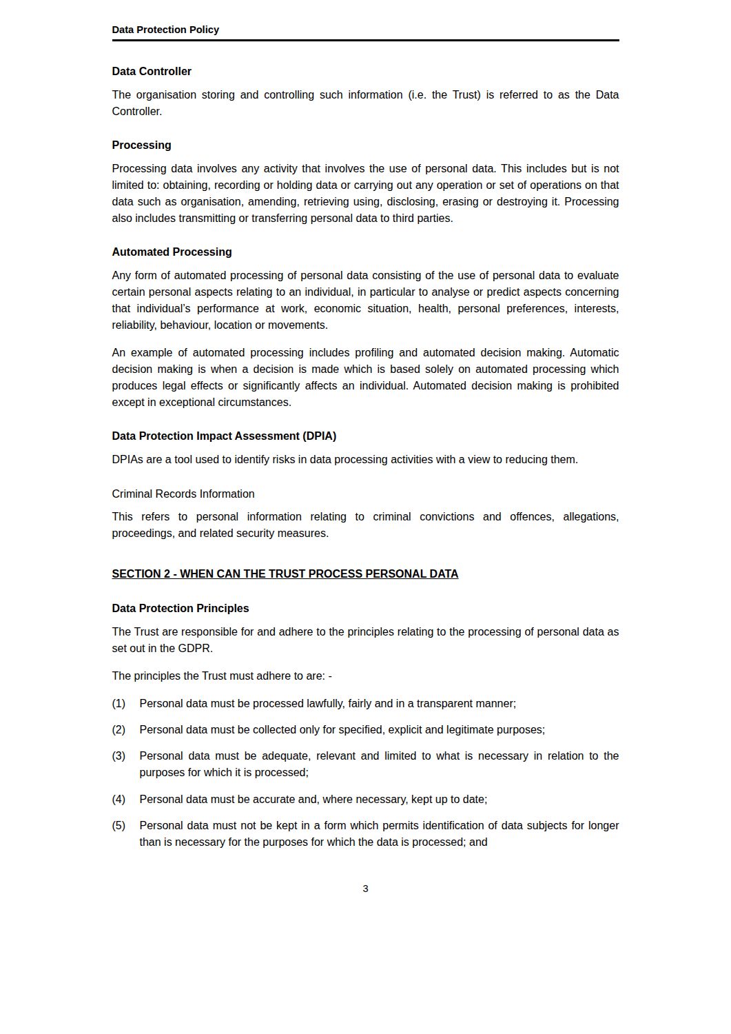Data Protection Policy
Data Controller
The organisation storing and controlling such information (i.e. the Trust) is referred to as the Data Controller.
Processing
Processing data involves any activity that involves the use of personal data. This includes but is not limited to: obtaining, recording or holding data or carrying out any operation or set of operations on that data such as organisation, amending, retrieving using, disclosing, erasing or destroying it. Processing also includes transmitting or transferring personal data to third parties.
Automated Processing
Any form of automated processing of personal data consisting of the use of personal data to evaluate certain personal aspects relating to an individual, in particular to analyse or predict aspects concerning that individual’s performance at work, economic situation, health, personal preferences, interests, reliability, behaviour, location or movements.
An example of automated processing includes profiling and automated decision making. Automatic decision making is when a decision is made which is based solely on automated processing which produces legal effects or significantly affects an individual. Automated decision making is prohibited except in exceptional circumstances.
Data Protection Impact Assessment (DPIA)
DPIAs are a tool used to identify risks in data processing activities with a view to reducing them.
Criminal Records Information
This refers to personal information relating to criminal convictions and offences, allegations, proceedings, and related security measures.
Section 2 - When can the Trust process personal data
Data Protection Principles
The Trust are responsible for and adhere to the principles relating to the processing of personal data as set out in the GDPR.
The principles the Trust must adhere to are: -
Personal data must be processed lawfully, fairly and in a transparent manner;
Personal data must be collected only for specified, explicit and legitimate purposes;
Personal data must be adequate, relevant and limited to what is necessary in relation to the purposes for which it is processed;
Personal data must be accurate and, where necessary, kept up to date;
Personal data must not be kept in a form which permits identification of data subjects for longer than is necessary for the purposes for which the data is processed; and
3